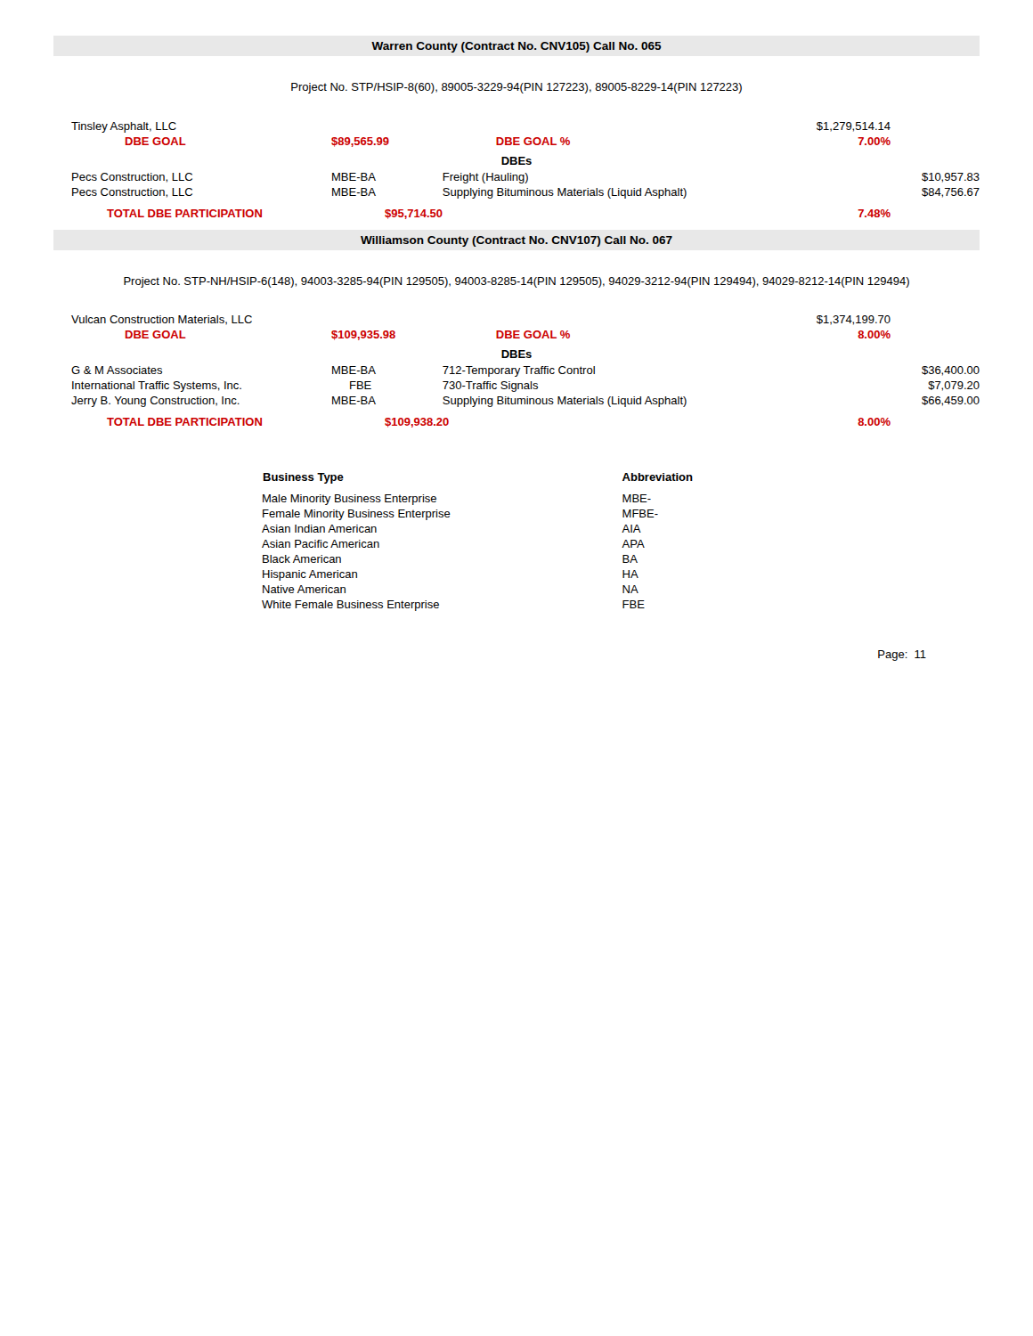Warren County (Contract No. CNV105) Call No. 065
Project No. STP/HSIP-8(60), 89005-3229-94(PIN 127223), 89005-8229-14(PIN 127223)
| Tinsley Asphalt, LLC | $1,279,514.14 |
| DBE GOAL | $89,565.99 | DBE GOAL % | 7.00% |
| DBEs |
| Pecs Construction, LLC | MBE-BA | Freight (Hauling) | $10,957.83 |
| Pecs Construction, LLC | MBE-BA | Supplying Bituminous Materials (Liquid Asphalt) | $84,756.67 |
| TOTAL DBE PARTICIPATION | $95,714.50 | 7.48% |
Williamson County (Contract No. CNV107) Call No. 067
Project No. STP-NH/HSIP-6(148), 94003-3285-94(PIN 129505), 94003-8285-14(PIN 129505), 94029-3212-94(PIN 129494), 94029-8212-14(PIN 129494)
| Vulcan Construction Materials, LLC | $1,374,199.70 |
| DBE GOAL | $109,935.98 | DBE GOAL % | 8.00% |
| DBEs |
| G & M Associates | MBE-BA | 712-Temporary Traffic Control | $36,400.00 |
| International Traffic Systems, Inc. | FBE | 730-Traffic Signals | $7,079.20 |
| Jerry B. Young Construction, Inc. | MBE-BA | Supplying Bituminous Materials (Liquid Asphalt) | $66,459.00 |
| TOTAL DBE PARTICIPATION | $109,938.20 | 8.00% |
| Business Type | Abbreviation |
| --- | --- |
| Male Minority Business Enterprise | MBE- |
| Female Minority Business Enterprise | MFBE- |
| Asian Indian American | AIA |
| Asian Pacific American | APA |
| Black American | BA |
| Hispanic American | HA |
| Native American | NA |
| White Female Business Enterprise | FBE |
Page: 11